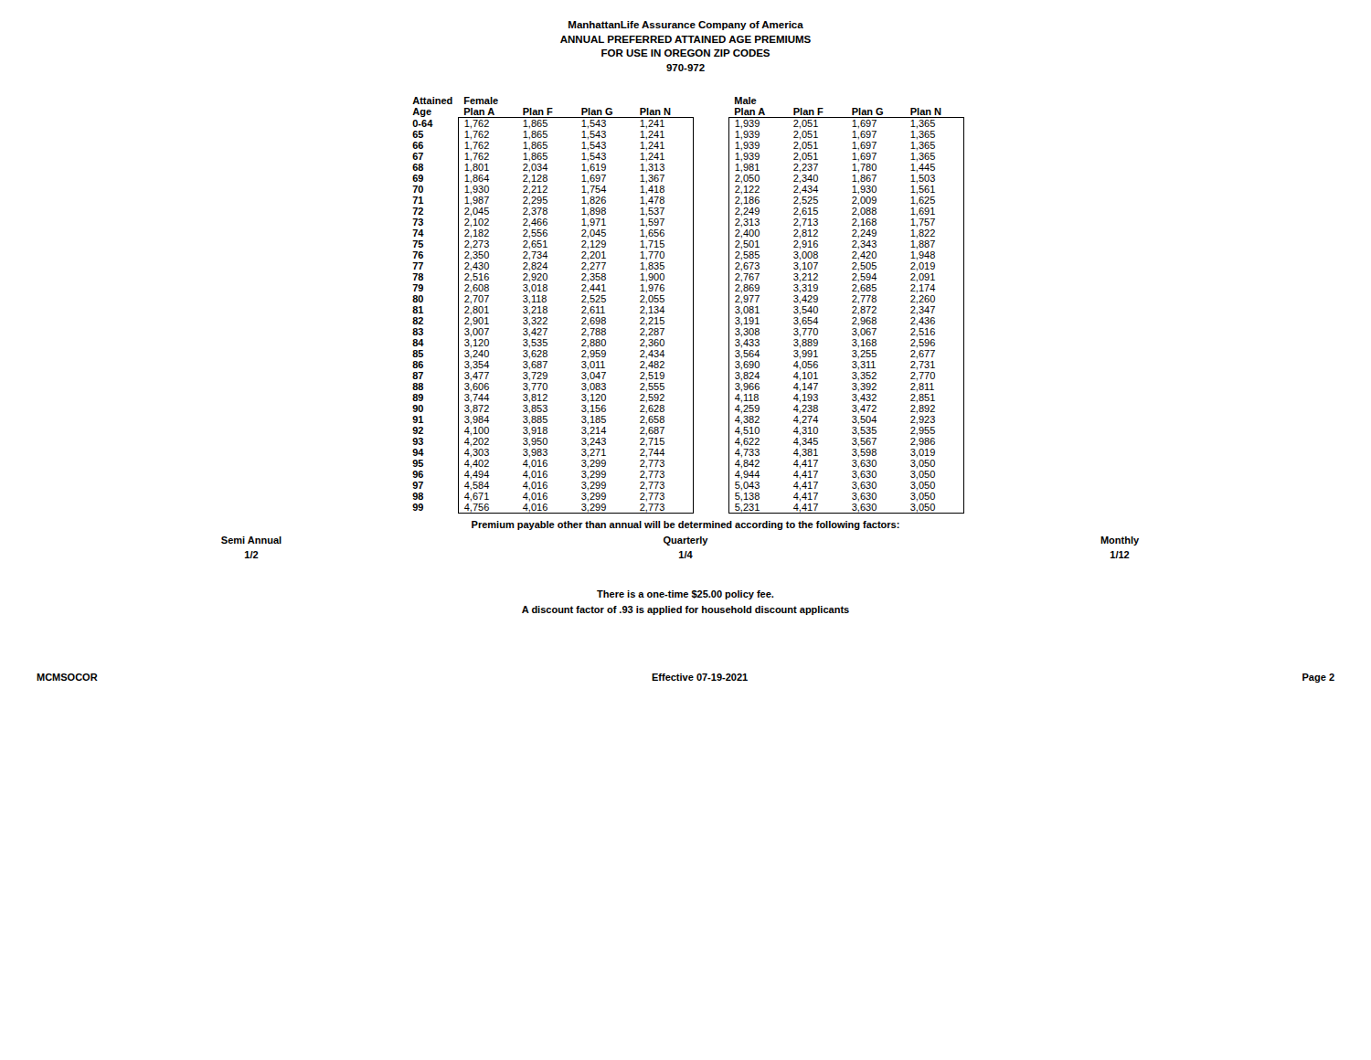ManhattanLife Assurance Company of America
ANNUAL PREFERRED ATTAINED AGE PREMIUMS
FOR USE IN OREGON ZIP CODES
970-972
| Attained | Female | | Male |
| --- | --- | --- | --- |
| Age | Plan A | Plan F | Plan G | Plan N | | Plan A | Plan F | Plan G | Plan N |
| 0-64 | 1,762 | 1,865 | 1,543 | 1,241 | | 1,939 | 2,051 | 1,697 | 1,365 |
| 65 | 1,762 | 1,865 | 1,543 | 1,241 | | 1,939 | 2,051 | 1,697 | 1,365 |
| 66 | 1,762 | 1,865 | 1,543 | 1,241 | | 1,939 | 2,051 | 1,697 | 1,365 |
| 67 | 1,762 | 1,865 | 1,543 | 1,241 | | 1,939 | 2,051 | 1,697 | 1,365 |
| 68 | 1,801 | 2,034 | 1,619 | 1,313 | | 1,981 | 2,237 | 1,780 | 1,445 |
| 69 | 1,864 | 2,128 | 1,697 | 1,367 | | 2,050 | 2,340 | 1,867 | 1,503 |
| 70 | 1,930 | 2,212 | 1,754 | 1,418 | | 2,122 | 2,434 | 1,930 | 1,561 |
| 71 | 1,987 | 2,295 | 1,826 | 1,478 | | 2,186 | 2,525 | 2,009 | 1,625 |
| 72 | 2,045 | 2,378 | 1,898 | 1,537 | | 2,249 | 2,615 | 2,088 | 1,691 |
| 73 | 2,102 | 2,466 | 1,971 | 1,597 | | 2,313 | 2,713 | 2,168 | 1,757 |
| 74 | 2,182 | 2,556 | 2,045 | 1,656 | | 2,400 | 2,812 | 2,249 | 1,822 |
| 75 | 2,273 | 2,651 | 2,129 | 1,715 | | 2,501 | 2,916 | 2,343 | 1,887 |
| 76 | 2,350 | 2,734 | 2,201 | 1,770 | | 2,585 | 3,008 | 2,420 | 1,948 |
| 77 | 2,430 | 2,824 | 2,277 | 1,835 | | 2,673 | 3,107 | 2,505 | 2,019 |
| 78 | 2,516 | 2,920 | 2,358 | 1,900 | | 2,767 | 3,212 | 2,594 | 2,091 |
| 79 | 2,608 | 3,018 | 2,441 | 1,976 | | 2,869 | 3,319 | 2,685 | 2,174 |
| 80 | 2,707 | 3,118 | 2,525 | 2,055 | | 2,977 | 3,429 | 2,778 | 2,260 |
| 81 | 2,801 | 3,218 | 2,611 | 2,134 | | 3,081 | 3,540 | 2,872 | 2,347 |
| 82 | 2,901 | 3,322 | 2,698 | 2,215 | | 3,191 | 3,654 | 2,968 | 2,436 |
| 83 | 3,007 | 3,427 | 2,788 | 2,287 | | 3,308 | 3,770 | 3,067 | 2,516 |
| 84 | 3,120 | 3,535 | 2,880 | 2,360 | | 3,433 | 3,889 | 3,168 | 2,596 |
| 85 | 3,240 | 3,628 | 2,959 | 2,434 | | 3,564 | 3,991 | 3,255 | 2,677 |
| 86 | 3,354 | 3,687 | 3,011 | 2,482 | | 3,690 | 4,056 | 3,311 | 2,731 |
| 87 | 3,477 | 3,729 | 3,047 | 2,519 | | 3,824 | 4,101 | 3,352 | 2,770 |
| 88 | 3,606 | 3,770 | 3,083 | 2,555 | | 3,966 | 4,147 | 3,392 | 2,811 |
| 89 | 3,744 | 3,812 | 3,120 | 2,592 | | 4,118 | 4,193 | 3,432 | 2,851 |
| 90 | 3,872 | 3,853 | 3,156 | 2,628 | | 4,259 | 4,238 | 3,472 | 2,892 |
| 91 | 3,984 | 3,885 | 3,185 | 2,658 | | 4,382 | 4,274 | 3,504 | 2,923 |
| 92 | 4,100 | 3,918 | 3,214 | 2,687 | | 4,510 | 4,310 | 3,535 | 2,955 |
| 93 | 4,202 | 3,950 | 3,243 | 2,715 | | 4,622 | 4,345 | 3,567 | 2,986 |
| 94 | 4,303 | 3,983 | 3,271 | 2,744 | | 4,733 | 4,381 | 3,598 | 3,019 |
| 95 | 4,402 | 4,016 | 3,299 | 2,773 | | 4,842 | 4,417 | 3,630 | 3,050 |
| 96 | 4,494 | 4,016 | 3,299 | 2,773 | | 4,944 | 4,417 | 3,630 | 3,050 |
| 97 | 4,584 | 4,016 | 3,299 | 2,773 | | 5,043 | 4,417 | 3,630 | 3,050 |
| 98 | 4,671 | 4,016 | 3,299 | 2,773 | | 5,138 | 4,417 | 3,630 | 3,050 |
| 99 | 4,756 | 4,016 | 3,299 | 2,773 | | 5,231 | 4,417 | 3,630 | 3,050 |
Premium payable other than annual will be determined according to the following factors:
| Semi Annual | Quarterly | Monthly |
| 1/2 | 1/4 | 1/12 |
There is a one-time $25.00 policy fee.
A discount factor of .93 is applied for household discount applicants
MCMSOCOR
Effective 07-19-2021
Page 2